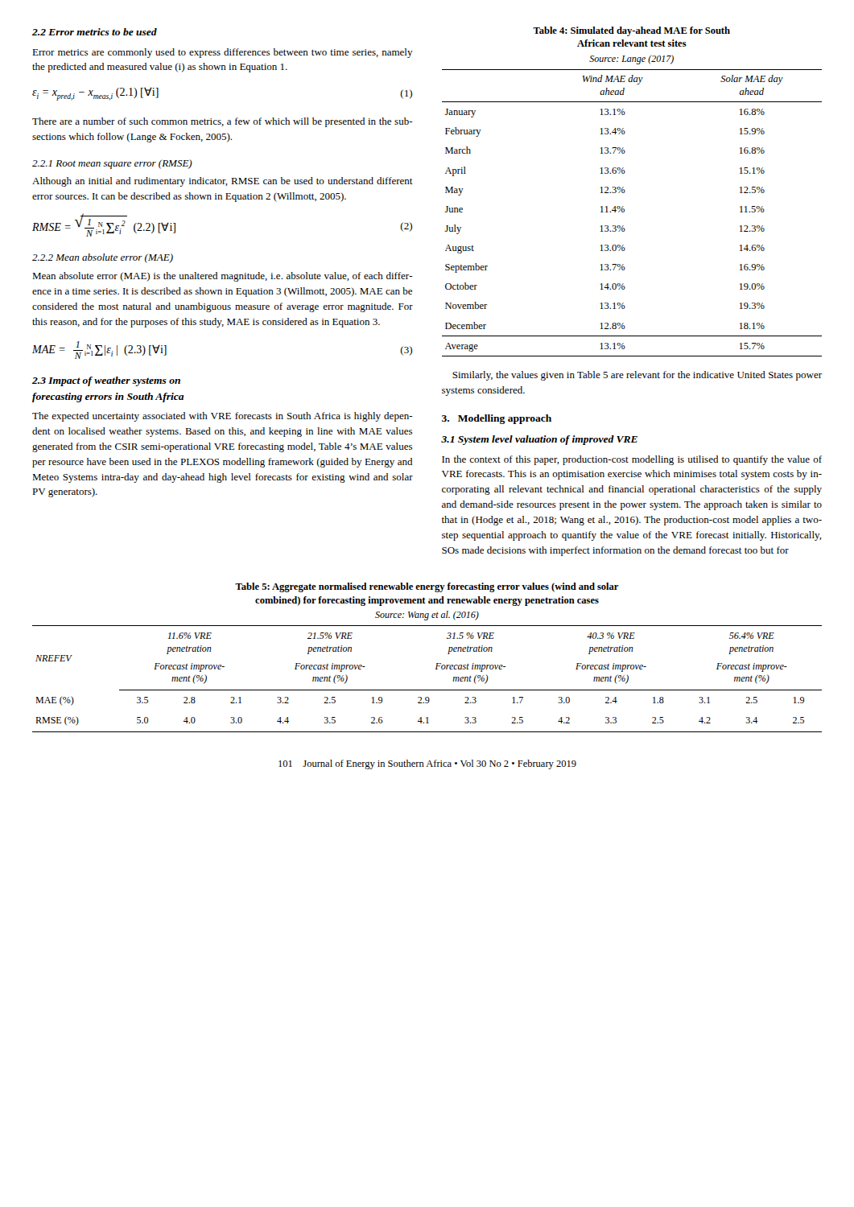2.2 Error metrics to be used
Error metrics are commonly used to express differences between two time series, namely the predicted and measured value (i) as shown in Equation 1.
εi = xpred,i − xmeas,i (2.1) [∀i]
(1)
There are a number of such common metrics, a few of which will be presented in the sub-sections which follow (Lange & Focken, 2005).
2.2.1 Root mean square error (RMSE)
Although an initial and rudimentary indicator, RMSE can be used to understand different error sources. It can be described as shown in Equation 2 (Willmott, 2005).
RMSE = 1 N Ni=1 Σεi2 (2.2) [∀i]
(2)
2.2.2 Mean absolute error (MAE)
Mean absolute error (MAE) is the unaltered magnitude, i.e. absolute value, of each difference in a time series. It is described as shown in Equation 3 (Willmott, 2005). MAE can be considered the most natural and unambiguous measure of average error magnitude. For this reason, and for the purposes of this study, MAE is considered as in Equation 3.
MAE = 1 N Ni=1 Σ|εi | (2.3) [∀i]
(3)
2.3 Impact of weather systems on
forecasting errors in South Africa
The expected uncertainty associated with VRE forecasts in South Africa is highly dependent on localised weather systems. Based on this, and keeping in line with MAE values generated from the CSIR semi-operational VRE forecasting model, Table 4’s MAE values per resource have been used in the PLEXOS modelling framework (guided by Energy and Meteo Systems intra-day and day-ahead high level forecasts for existing wind and solar PV generators).
Table 4: Simulated day-ahead MAE for South
African relevant test sites
Source: Lange (2017)
| | Wind MAE day ahead | Solar MAE day ahead |
| --- | --- | --- |
| January | 13.1% | 16.8% |
| February | 13.4% | 15.9% |
| March | 13.7% | 16.8% |
| April | 13.6% | 15.1% |
| May | 12.3% | 12.5% |
| June | 11.4% | 11.5% |
| July | 13.3% | 12.3% |
| August | 13.0% | 14.6% |
| September | 13.7% | 16.9% |
| October | 14.0% | 19.0% |
| November | 13.1% | 19.3% |
| December | 12.8% | 18.1% |
| Average | 13.1% | 15.7% |
Similarly, the values given in Table 5 are relevant for the indicative United States power systems considered.
3. Modelling approach
3.1 System level valuation of improved VRE
In the context of this paper, production-cost modelling is utilised to quantify the value of VRE forecasts. This is an optimisation exercise which minimises total system costs by incorporating all relevant technical and financial operational characteristics of the supply and demand-side resources present in the power system. The approach taken is similar to that in (Hodge et al., 2018; Wang et al., 2016). The production-cost model applies a two-step sequential approach to quantify the value of the VRE forecast initially. Historically, SOs made decisions with imperfect information on the demand forecast too but for
Table 5: Aggregate normalised renewable energy forecasting error values (wind and solar
combined) for forecasting improvement and renewable energy penetration cases
Source: Wang et al. (2016)
| NREFEV | 11.6% VRE penetration | 21.5% VRE penetration | 31.5 % VRE penetration | 40.3 % VRE penetration | 56.4% VRE penetration |
| --- | --- | --- | --- | --- | --- |
| Forecast improve- ment (%) | Forecast improve- ment (%) | Forecast improve- ment (%) | Forecast improve- ment (%) | Forecast improve- ment (%) |
| MAE (%) | 3.5 | 2.8 | 2.1 | 3.2 | 2.5 | 1.9 | 2.9 | 2.3 | 1.7 | 3.0 | 2.4 | 1.8 | 3.1 | 2.5 | 1.9 |
| RMSE (%) | 5.0 | 4.0 | 3.0 | 4.4 | 3.5 | 2.6 | 4.1 | 3.3 | 2.5 | 4.2 | 3.3 | 2.5 | 4.2 | 3.4 | 2.5 |
101 Journal of Energy in Southern Africa • Vol 30 No 2 • February 2019